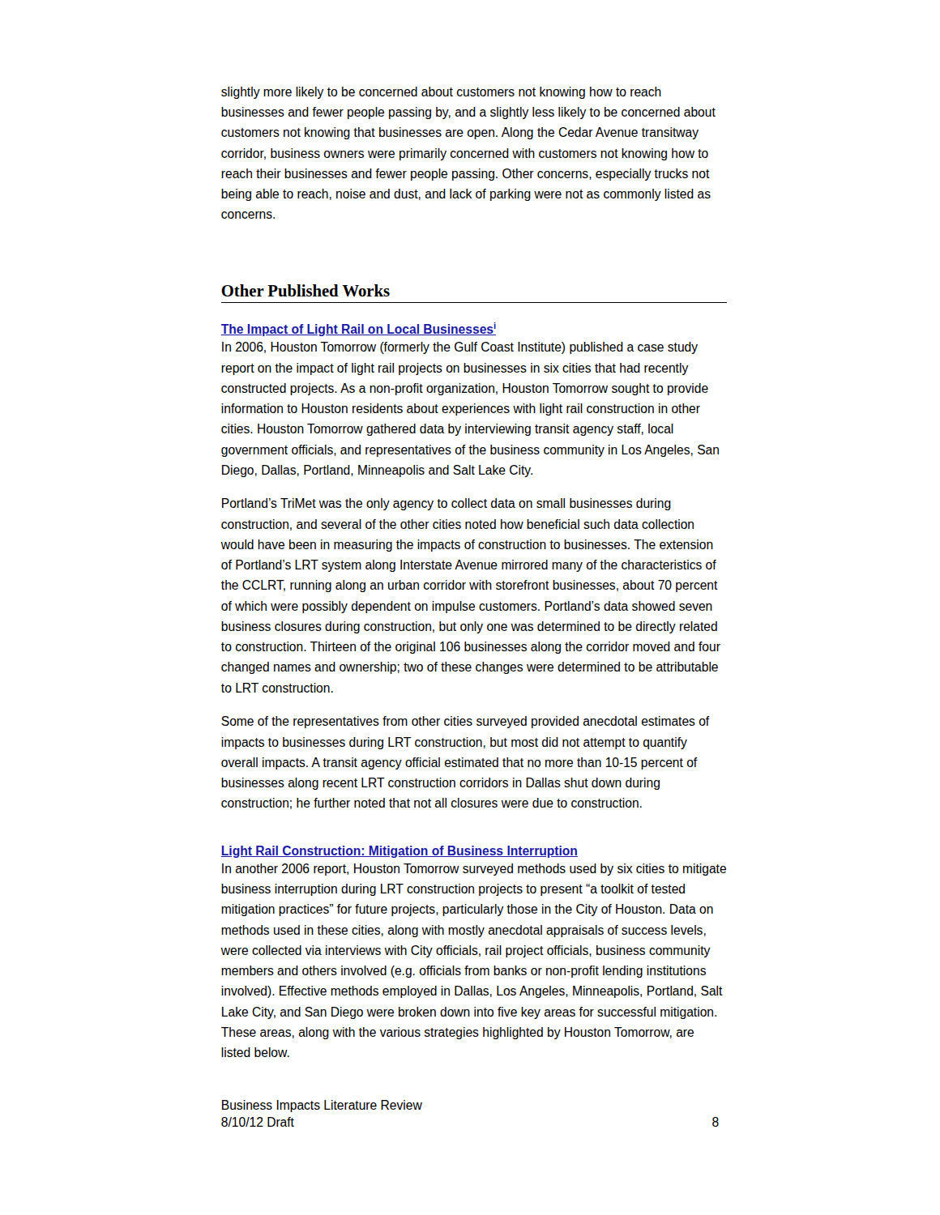slightly more likely to be concerned about customers not knowing how to reach businesses and fewer people passing by, and a slightly less likely to be concerned about customers not knowing that businesses are open. Along the Cedar Avenue transitway corridor, business owners were primarily concerned with customers not knowing how to reach their businesses and fewer people passing. Other concerns, especially trucks not being able to reach, noise and dust, and lack of parking were not as commonly listed as concerns.
Other Published Works
The Impact of Light Rail on Local Businessesi
In 2006, Houston Tomorrow (formerly the Gulf Coast Institute) published a case study report on the impact of light rail projects on businesses in six cities that had recently constructed projects. As a non-profit organization, Houston Tomorrow sought to provide information to Houston residents about experiences with light rail construction in other cities. Houston Tomorrow gathered data by interviewing transit agency staff, local government officials, and representatives of the business community in Los Angeles, San Diego, Dallas, Portland, Minneapolis and Salt Lake City.
Portland’s TriMet was the only agency to collect data on small businesses during construction, and several of the other cities noted how beneficial such data collection would have been in measuring the impacts of construction to businesses. The extension of Portland’s LRT system along Interstate Avenue mirrored many of the characteristics of the CCLRT, running along an urban corridor with storefront businesses, about 70 percent of which were possibly dependent on impulse customers. Portland’s data showed seven business closures during construction, but only one was determined to be directly related to construction. Thirteen of the original 106 businesses along the corridor moved and four changed names and ownership; two of these changes were determined to be attributable to LRT construction.
Some of the representatives from other cities surveyed provided anecdotal estimates of impacts to businesses during LRT construction, but most did not attempt to quantify overall impacts. A transit agency official estimated that no more than 10-15 percent of businesses along recent LRT construction corridors in Dallas shut down during construction; he further noted that not all closures were due to construction.
Light Rail Construction: Mitigation of Business Interruption
In another 2006 report, Houston Tomorrow surveyed methods used by six cities to mitigate business interruption during LRT construction projects to present “a toolkit of tested mitigation practices” for future projects, particularly those in the City of Houston. Data on methods used in these cities, along with mostly anecdotal appraisals of success levels, were collected via interviews with City officials, rail project officials, business community members and others involved (e.g. officials from banks or non-profit lending institutions involved). Effective methods employed in Dallas, Los Angeles, Minneapolis, Portland, Salt Lake City, and San Diego were broken down into five key areas for successful mitigation. These areas, along with the various strategies highlighted by Houston Tomorrow, are listed below.
Business Impacts Literature Review
8/10/12 Draft
8